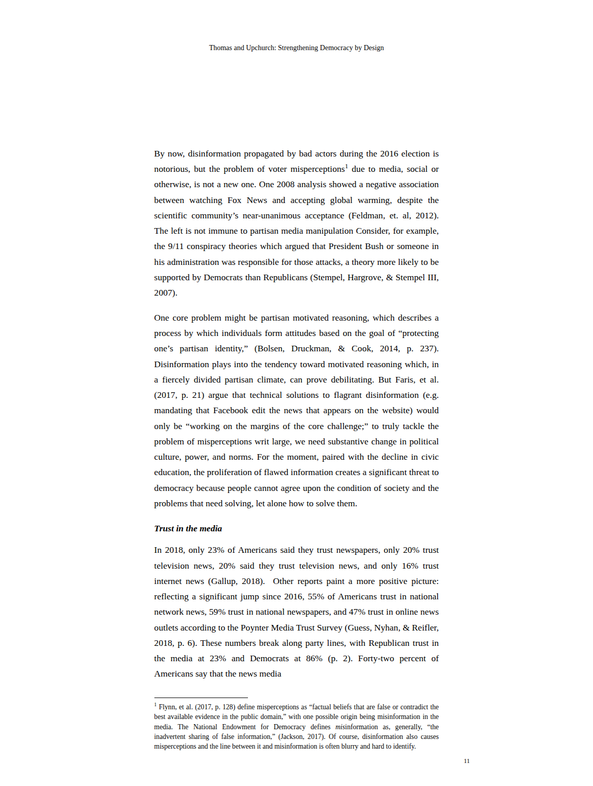Thomas and Upchurch: Strengthening Democracy by Design
By now, disinformation propagated by bad actors during the 2016 election is notorious, but the problem of voter misperceptions1 due to media, social or otherwise, is not a new one. One 2008 analysis showed a negative association between watching Fox News and accepting global warming, despite the scientific community’s near-unanimous acceptance (Feldman, et. al, 2012). The left is not immune to partisan media manipulation Consider, for example, the 9/11 conspiracy theories which argued that President Bush or someone in his administration was responsible for those attacks, a theory more likely to be supported by Democrats than Republicans (Stempel, Hargrove, & Stempel III, 2007).
One core problem might be partisan motivated reasoning, which describes a process by which individuals form attitudes based on the goal of “protecting one’s partisan identity,” (Bolsen, Druckman, & Cook, 2014, p. 237). Disinformation plays into the tendency toward motivated reasoning which, in a fiercely divided partisan climate, can prove debilitating. But Faris, et al. (2017, p. 21) argue that technical solutions to flagrant disinformation (e.g. mandating that Facebook edit the news that appears on the website) would only be “working on the margins of the core challenge;” to truly tackle the problem of misperceptions writ large, we need substantive change in political culture, power, and norms. For the moment, paired with the decline in civic education, the proliferation of flawed information creates a significant threat to democracy because people cannot agree upon the condition of society and the problems that need solving, let alone how to solve them.
Trust in the media
In 2018, only 23% of Americans said they trust newspapers, only 20% trust television news, 20% said they trust television news, and only 16% trust internet news (Gallup, 2018). Other reports paint a more positive picture: reflecting a significant jump since 2016, 55% of Americans trust in national network news, 59% trust in national newspapers, and 47% trust in online news outlets according to the Poynter Media Trust Survey (Guess, Nyhan, & Reifler, 2018, p. 6). These numbers break along party lines, with Republican trust in the media at 23% and Democrats at 86% (p. 2). Forty-two percent of Americans say that the news media
1 Flynn, et al. (2017, p. 128) define misperceptions as “factual beliefs that are false or contradict the best available evidence in the public domain,” with one possible origin being misinformation in the media. The National Endowment for Democracy defines misinformation as, generally, “the inadvertent sharing of false information,” (Jackson, 2017). Of course, disinformation also causes misperceptions and the line between it and misinformation is often blurry and hard to identify.
11